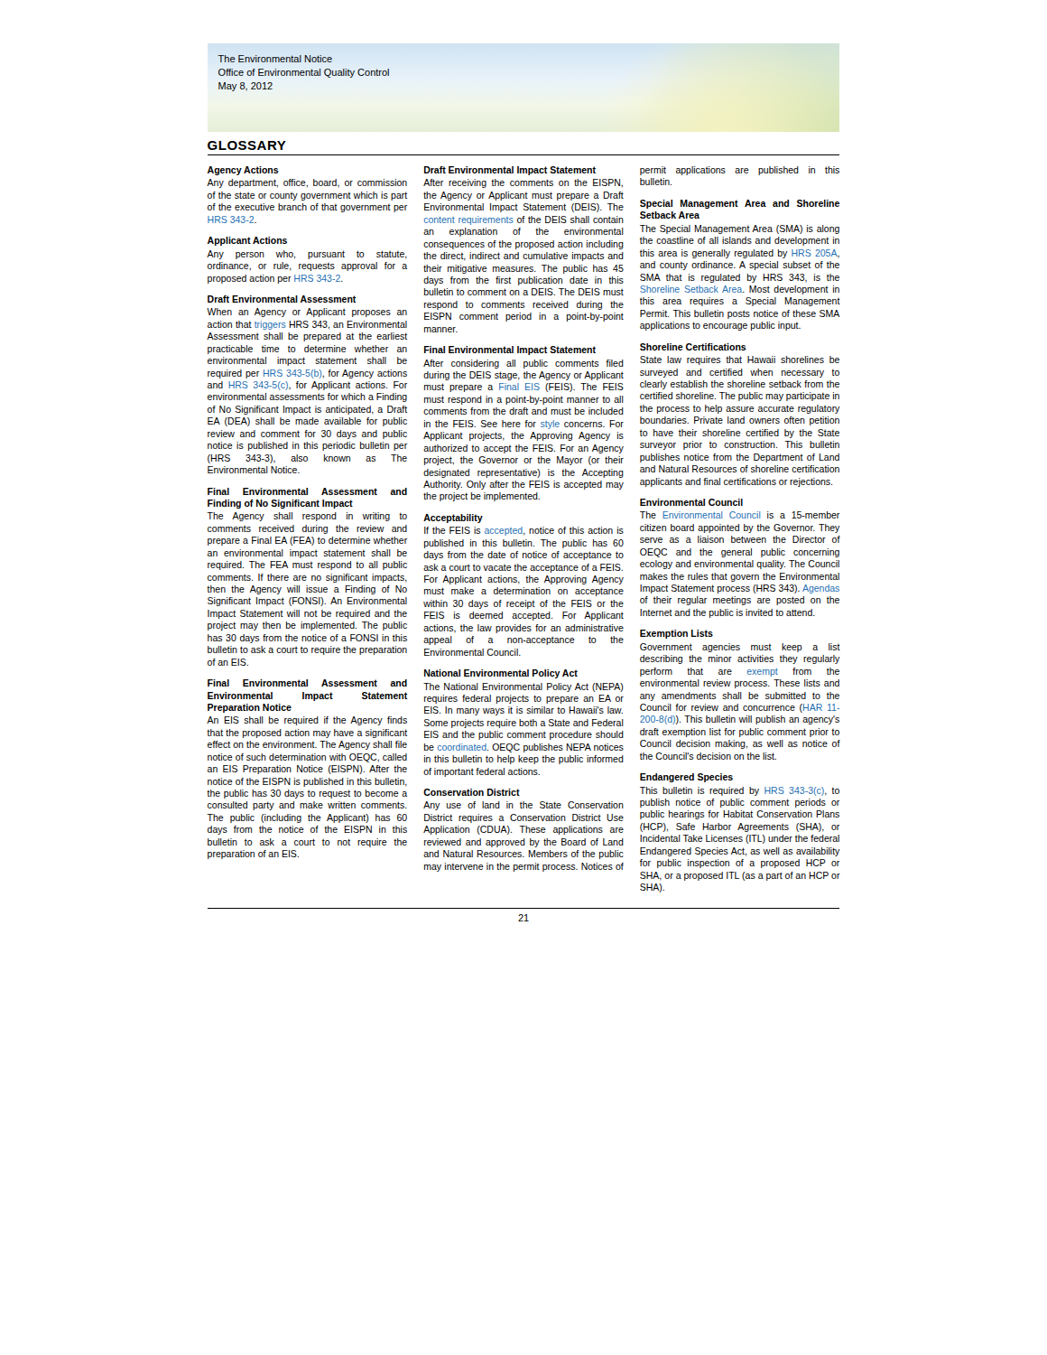The Environmental Notice
Office of Environmental Quality Control
May 8, 2012
GLOSSARY
Agency Actions
Any department, office, board, or commission of the state or county government which is part of the executive branch of that government per HRS 343-2.
Applicant Actions
Any person who, pursuant to statute, ordinance, or rule, requests approval for a proposed action per HRS 343-2.
Draft Environmental Assessment
When an Agency or Applicant proposes an action that triggers HRS 343, an Environmental Assessment shall be prepared at the earliest practicable time to determine whether an environmental impact statement shall be required per HRS 343-5(b), for Agency actions and HRS 343-5(c), for Applicant actions. For environmental assessments for which a Finding of No Significant Impact is anticipated, a Draft EA (DEA) shall be made available for public review and comment for 30 days and public notice is published in this periodic bulletin per (HRS 343-3), also known as The Environmental Notice.
Final Environmental Assessment and Finding of No Significant Impact
The Agency shall respond in writing to comments received during the review and prepare a Final EA (FEA) to determine whether an environmental impact statement shall be required. The FEA must respond to all public comments. If there are no significant impacts, then the Agency will issue a Finding of No Significant Impact (FONSI). An Environmental Impact Statement will not be required and the project may then be implemented. The public has 30 days from the notice of a FONSI in this bulletin to ask a court to require the preparation of an EIS.
Final Environmental Assessment and Environmental Impact Statement Preparation Notice
An EIS shall be required if the Agency finds that the proposed action may have a significant effect on the environment. The Agency shall file notice of such determination with OEQC, called an EIS Preparation Notice (EISPN). After the notice of the EISPN is published in this bulletin, the public has 30 days to request to become a consulted party and make written comments. The public (including the Applicant) has 60 days from the notice of the EISPN in this bulletin to ask a court to not require the preparation of an EIS.
Draft Environmental Impact Statement
After receiving the comments on the EISPN, the Agency or Applicant must prepare a Draft Environmental Impact Statement (DEIS). The content requirements of the DEIS shall contain an explanation of the environmental consequences of the proposed action including the direct, indirect and cumulative impacts and their mitigative measures. The public has 45 days from the first publication date in this bulletin to comment on a DEIS. The DEIS must respond to comments received during the EISPN comment period in a point-by-point manner.
Final Environmental Impact Statement
After considering all public comments filed during the DEIS stage, the Agency or Applicant must prepare a Final EIS (FEIS). The FEIS must respond in a point-by-point manner to all comments from the draft and must be included in the FEIS. See here for style concerns. For Applicant projects, the Approving Agency is authorized to accept the FEIS. For an Agency project, the Governor or the Mayor (or their designated representative) is the Accepting Authority. Only after the FEIS is accepted may the project be implemented.
Acceptability
If the FEIS is accepted, notice of this action is published in this bulletin. The public has 60 days from the date of notice of acceptance to ask a court to vacate the acceptance of a FEIS. For Applicant actions, the Approving Agency must make a determination on acceptance within 30 days of receipt of the FEIS or the FEIS is deemed accepted. For Applicant actions, the law provides for an administrative appeal of a non-acceptance to the Environmental Council.
National Environmental Policy Act
The National Environmental Policy Act (NEPA) requires federal projects to prepare an EA or EIS. In many ways it is similar to Hawaii's law. Some projects require both a State and Federal EIS and the public comment procedure should be coordinated. OEQC publishes NEPA notices in this bulletin to help keep the public informed of important federal actions.
Conservation District
Any use of land in the State Conservation District requires a Conservation District Use Application (CDUA). These applications are reviewed and approved by the Board of Land and Natural Resources. Members of the public may intervene in the permit process. Notices of permit applications are published in this bulletin.
Special Management Area and Shoreline Setback Area
The Special Management Area (SMA) is along the coastline of all islands and development in this area is generally regulated by HRS 205A, and county ordinance. A special subset of the SMA that is regulated by HRS 343, is the Shoreline Setback Area. Most development in this area requires a Special Management Permit. This bulletin posts notice of these SMA applications to encourage public input.
Shoreline Certifications
State law requires that Hawaii shorelines be surveyed and certified when necessary to clearly establish the shoreline setback from the certified shoreline. The public may participate in the process to help assure accurate regulatory boundaries. Private land owners often petition to have their shoreline certified by the State surveyor prior to construction. This bulletin publishes notice from the Department of Land and Natural Resources of shoreline certification applicants and final certifications or rejections.
Environmental Council
The Environmental Council is a 15-member citizen board appointed by the Governor. They serve as a liaison between the Director of OEQC and the general public concerning ecology and environmental quality. The Council makes the rules that govern the Environmental Impact Statement process (HRS 343). Agendas of their regular meetings are posted on the Internet and the public is invited to attend.
Exemption Lists
Government agencies must keep a list describing the minor activities they regularly perform that are exempt from the environmental review process. These lists and any amendments shall be submitted to the Council for review and concurrence (HAR 11-200-8(d)). This bulletin will publish an agency's draft exemption list for public comment prior to Council decision making, as well as notice of the Council's decision on the list.
Endangered Species
This bulletin is required by HRS 343-3(c), to publish notice of public comment periods or public hearings for Habitat Conservation Plans (HCP), Safe Harbor Agreements (SHA), or Incidental Take Licenses (ITL) under the federal Endangered Species Act, as well as availability for public inspection of a proposed HCP or SHA, or a proposed ITL (as a part of an HCP or SHA).
21